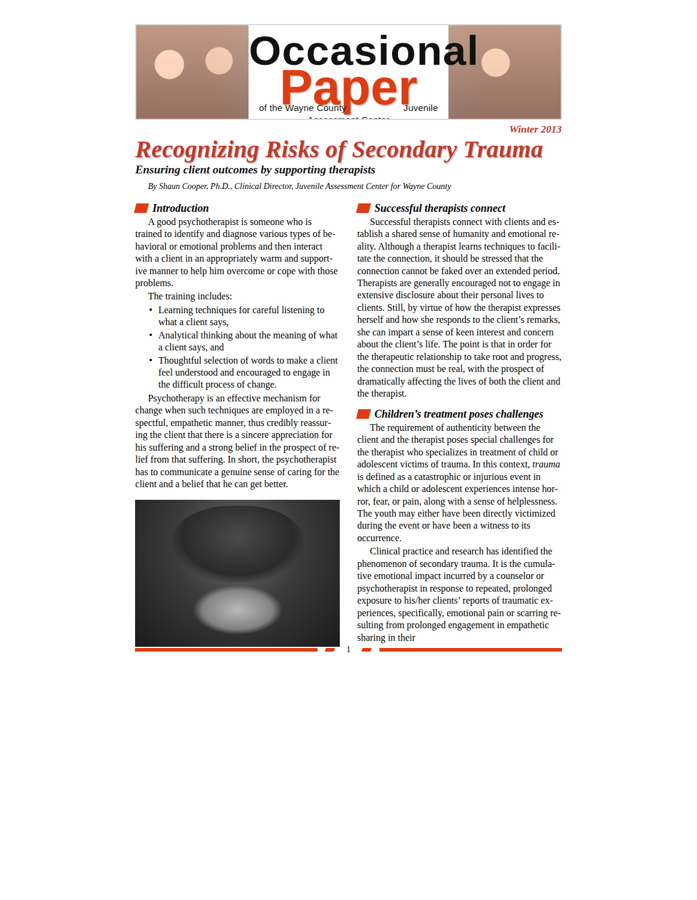Occasional
Paper
of the Wayne County Juvenile Assessment Center
Winter 2013
Recognizing Risks of Secondary Trauma
Ensuring client outcomes by supporting therapists
By Shaun Cooper, Ph.D., Clinical Director, Juvenile Assessment Center for Wayne County
Introduction
A good psychotherapist is someone who is trained to identify and diagnose various types of behavioral or emotional problems and then interact with a client in an appropriately warm and supportive manner to help him overcome or cope with those problems.
The training includes:
Learning techniques for careful listening to what a client says,
Analytical thinking about the meaning of what a client says, and
Thoughtful selection of words to make a client feel understood and encouraged to engage in the difficult process of change.
Psychotherapy is an effective mechanism for change when such techniques are employed in a respectful, empathetic manner, thus credibly reassuring the client that there is a sincere appreciation for his suffering and a strong belief in the prospect of relief from that suffering. In short, the psychotherapist has to communicate a genuine sense of caring for the client and a belief that he can get better.
Successful therapists connect
Successful therapists connect with clients and establish a shared sense of humanity and emotional reality. Although a therapist learns techniques to facilitate the connection, it should be stressed that the connection cannot be faked over an extended period. Therapists are generally encouraged not to engage in extensive disclosure about their personal lives to clients. Still, by virtue of how the therapist expresses herself and how she responds to the client’s remarks, she can impart a sense of keen interest and concern about the client’s life. The point is that in order for the therapeutic relationship to take root and progress, the connection must be real, with the prospect of dramatically affecting the lives of both the client and the therapist.
Children’s treatment poses challenges
The requirement of authenticity between the client and the therapist poses special challenges for the therapist who specializes in treatment of child or adolescent victims of trauma. In this context, trauma is defined as a catastrophic or injurious event in which a child or adolescent experiences intense horror, fear, or pain, along with a sense of helplessness. The youth may either have been directly victimized during the event or have been a witness to its occurrence.
Clinical practice and research has identified the phenomenon of secondary trauma. It is the cumulative emotional impact incurred by a counselor or psychotherapist in response to repeated, prolonged exposure to his/her clients’ reports of traumatic experiences, specifically, emotional pain or scarring resulting from prolonged engagement in empathetic sharing in their
1